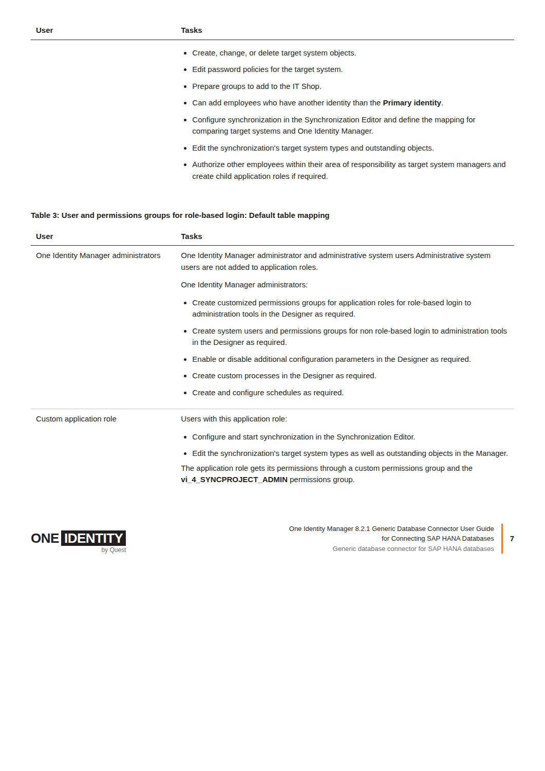| User | Tasks |
| --- | --- |
| | Create, change, or delete target system objects. Edit password policies for the target system. Prepare groups to add to the IT Shop. Can add employees who have another identity than the Primary identity . Configure synchronization in the Synchronization Editor and define the mapping for comparing target systems and One Identity Manager. Edit the synchronization's target system types and outstanding objects. Authorize other employees within their area of responsibility as target system managers and create child application roles if required. |
Table 3: User and permissions groups for role-based login: Default table mapping
| User | Tasks |
| --- | --- |
| One Identity Manager administrators | One Identity Manager administrator and administrative system users Administrative system users are not added to application roles. One Identity Manager administrators: Create customized permissions groups for application roles for role-based login to administration tools in the Designer as required. Create system users and permissions groups for non role-based login to administration tools in the Designer as required. Enable or disable additional configuration parameters in the Designer as required. Create custom processes in the Designer as required. Create and configure schedules as required. |
| Custom application role | Users with this application role: Configure and start synchronization in the Synchronization Editor. Edit the synchronization's target system types as well as outstanding objects in the Manager. The application role gets its permissions through a custom permissions group and the vi_4_SYNCPROJECT_ADMIN permissions group. |
ONE IDENTITY by Quest
One Identity Manager 8.2.1 Generic Database Connector User Guide
for Connecting SAP HANA Databases
Generic database connector for SAP HANA databases
7